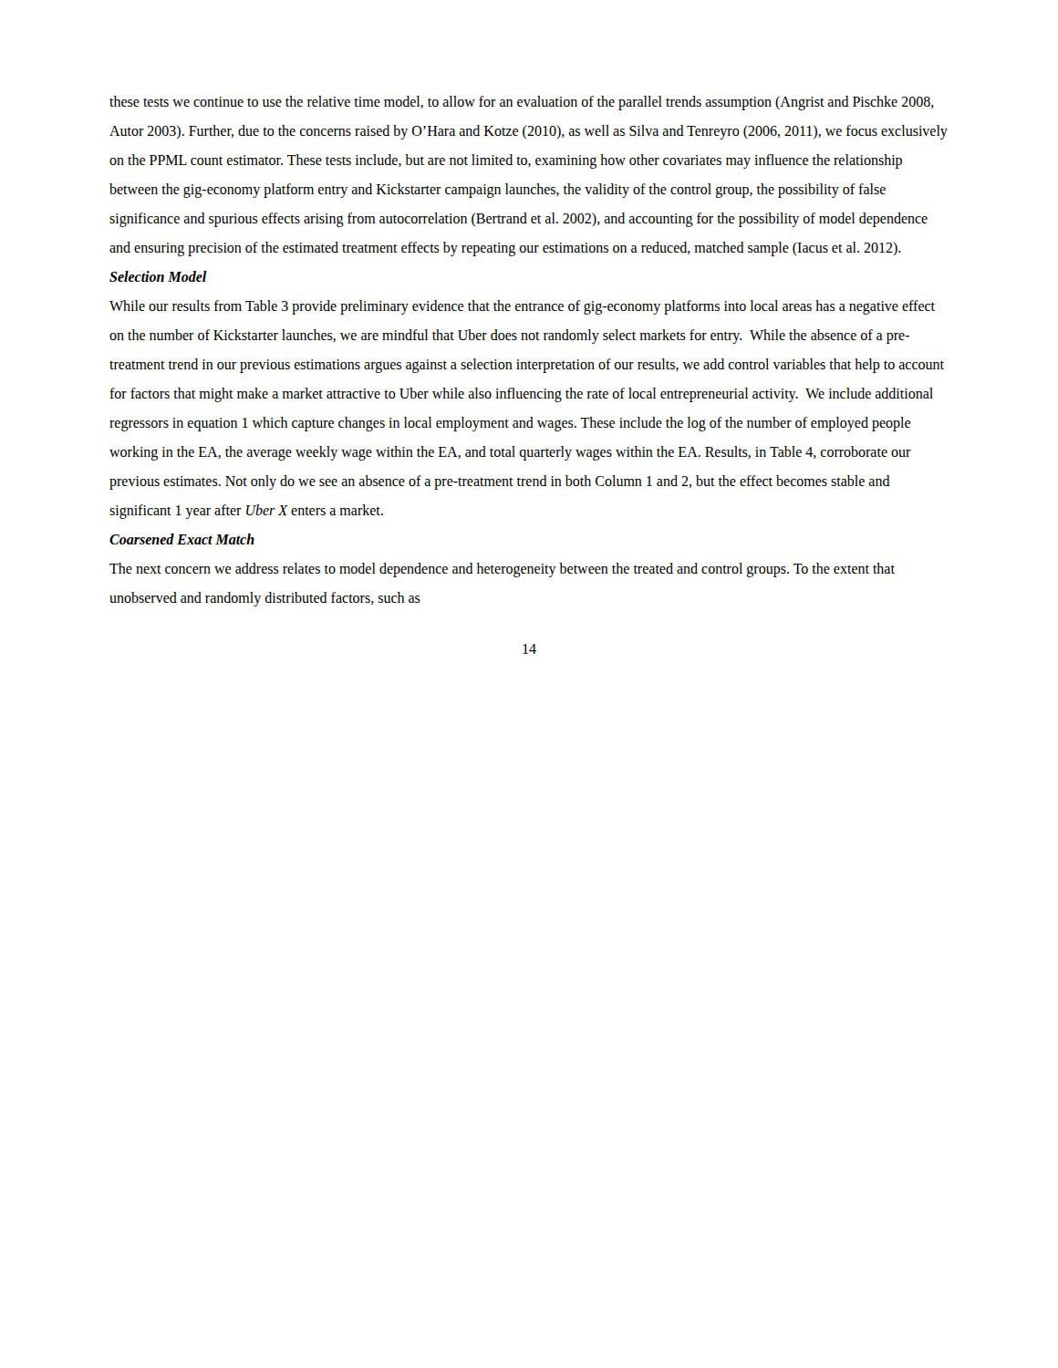these tests we continue to use the relative time model, to allow for an evaluation of the parallel trends assumption (Angrist and Pischke 2008, Autor 2003). Further, due to the concerns raised by O’Hara and Kotze (2010), as well as Silva and Tenreyro (2006, 2011), we focus exclusively on the PPML count estimator. These tests include, but are not limited to, examining how other covariates may influence the relationship between the gig-economy platform entry and Kickstarter campaign launches, the validity of the control group, the possibility of false significance and spurious effects arising from autocorrelation (Bertrand et al. 2002), and accounting for the possibility of model dependence and ensuring precision of the estimated treatment effects by repeating our estimations on a reduced, matched sample (Iacus et al. 2012).
Selection Model
While our results from Table 3 provide preliminary evidence that the entrance of gig-economy platforms into local areas has a negative effect on the number of Kickstarter launches, we are mindful that Uber does not randomly select markets for entry. While the absence of a pre-treatment trend in our previous estimations argues against a selection interpretation of our results, we add control variables that help to account for factors that might make a market attractive to Uber while also influencing the rate of local entrepreneurial activity. We include additional regressors in equation 1 which capture changes in local employment and wages. These include the log of the number of employed people working in the EA, the average weekly wage within the EA, and total quarterly wages within the EA. Results, in Table 4, corroborate our previous estimates. Not only do we see an absence of a pre-treatment trend in both Column 1 and 2, but the effect becomes stable and significant 1 year after Uber X enters a market.
Coarsened Exact Match
The next concern we address relates to model dependence and heterogeneity between the treated and control groups. To the extent that unobserved and randomly distributed factors, such as
14